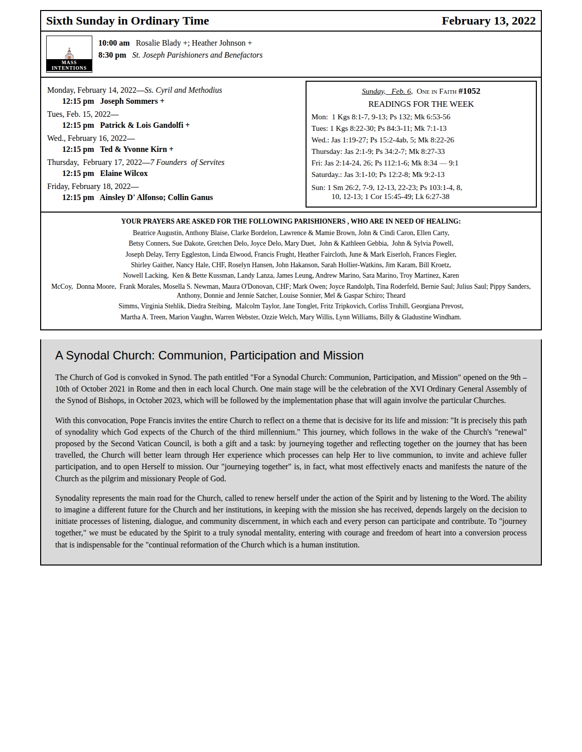Sixth Sunday in Ordinary Time February 13, 2022
⛪ MASS
INTENTIONS
10:00 am Rosalie Blady +; Heather Johnson +
8:30 pm St. Joseph Parishioners and Benefactors
Monday, February 14, 2022—Ss. Cyril and Methodius
12:15 pm Joseph Sommers +
Tues, Feb. 15, 2022—
12:15 pm Patrick & Lois Gandolfi +
Wed., February 16, 2022—
12:15 pm Ted & Yvonne Kirn +
Thursday, February 17, 2022—7 Founders of Servites
12:15 pm Elaine Wilcox
Friday, February 18, 2022—
12:15 pm Ainsley D' Alfonso; Collin Ganus
Sunday, Feb. 6, One in Faith #1052
READINGS FOR THE WEEK
Mon: 1 Kgs 8:1-7, 9-13; Ps 132; Mk 6:53-56
Tues: 1 Kgs 8:22-30; Ps 84:3-11; Mk 7:1-13
Wed.: Jas 1:19-27; Ps 15:2-4ab, 5; Mk 8:22-26
Thursday: Jas 2:1-9; Ps 34:2-7; Mk 8:27-33
Fri: Jas 2:14-24, 26; Ps 112:1-6; Mk 8:34 — 9:1
Saturday.: Jas 3:1-10; Ps 12:2-8; Mk 9:2-13
Sun: 1 Sm 26:2, 7-9, 12-13, 22-23; Ps 103:1-4, 8,10, 12-13; 1 Cor 15:45-49; Lk 6:27-38
YOUR PRAYERS ARE ASKED FOR THE FOLLOWING PARISHIONERS , WHO ARE IN NEED OF HEALING:
Beatrice Augustin, Anthony Blaise, Clarke Bordelon, Lawrence & Mamie Brown, John & Cindi Caron, Ellen Carty,
Betsy Conners, Sue Dakote, Gretchen Delo, Joyce Delo, Mary Duet, John & Kathleen Gebbia, John & Sylvia Powell,
Joseph Delay, Terry Eggleston, Linda Elwood, Francis Frught, Heather Faircloth, June & Mark Eiserloh, Frances Fiegler,
Shirley Gaither, Nancy Hale, CHF, Roselyn Hansen, John Hakanson, Sarah Hollier-Watkins, Jim Karam, Bill Kroetz,
Nowell Lacking, Ken & Bette Kussman, Landy Lanza, James Leung, Andrew Marino, Sara Marino, Troy Martinez, Karen
McCoy, Donna Moore, Frank Morales, Mosella S. Newman, Maura O'Donovan, CHF; Mark Owen; Joyce Randolph, Tina Roderfeld, Bernie Saul; Julius Saul; Pippy Sanders, Anthony, Donnie and Jennie Satcher, Louise Sonnier, Mel & Gaspar Schiro; Theard
Simms, Virginia Stehlik, Diedra Steibing, Malcolm Taylor, Jane Tonglet, Fritz Tripkovich, Corliss Truhill, Georgiana Prevost,
Martha A. Treen, Marion Vaughn, Warren Webster, Ozzie Welch, Mary Willis, Lynn Williams, Billy & Gladustine Windham.
A Synodal Church: Communion, Participation and Mission
The Church of God is convoked in Synod. The path entitled "For a Synodal Church: Communion, Participation, and Mission" opened on the 9th – 10th of October 2021 in Rome and then in each local Church. One main stage will be the celebration of the XVI Ordinary General Assembly of the Synod of Bishops, in October 2023, which will be followed by the implementation phase that will again involve the particular Churches.
With this convocation, Pope Francis invites the entire Church to reflect on a theme that is decisive for its life and mission: "It is precisely this path of synodality which God expects of the Church of the third millennium." This journey, which follows in the wake of the Church's "renewal" proposed by the Second Vatican Council, is both a gift and a task: by journeying together and reflecting together on the journey that has been travelled, the Church will better learn through Her experience which processes can help Her to live communion, to invite and achieve fuller participation, and to open Herself to mission. Our "journeying together" is, in fact, what most effectively enacts and manifests the nature of the Church as the pilgrim and missionary People of God.
Synodality represents the main road for the Church, called to renew herself under the action of the Spirit and by listening to the Word. The ability to imagine a different future for the Church and her institutions, in keeping with the mission she has received, depends largely on the decision to initiate processes of listening, dialogue, and community discernment, in which each and every person can participate and contribute. To "journey together," we must be educated by the Spirit to a truly synodal mentality, entering with courage and freedom of heart into a conversion process that is indispensable for the "continual reformation of the Church which is a human institution.